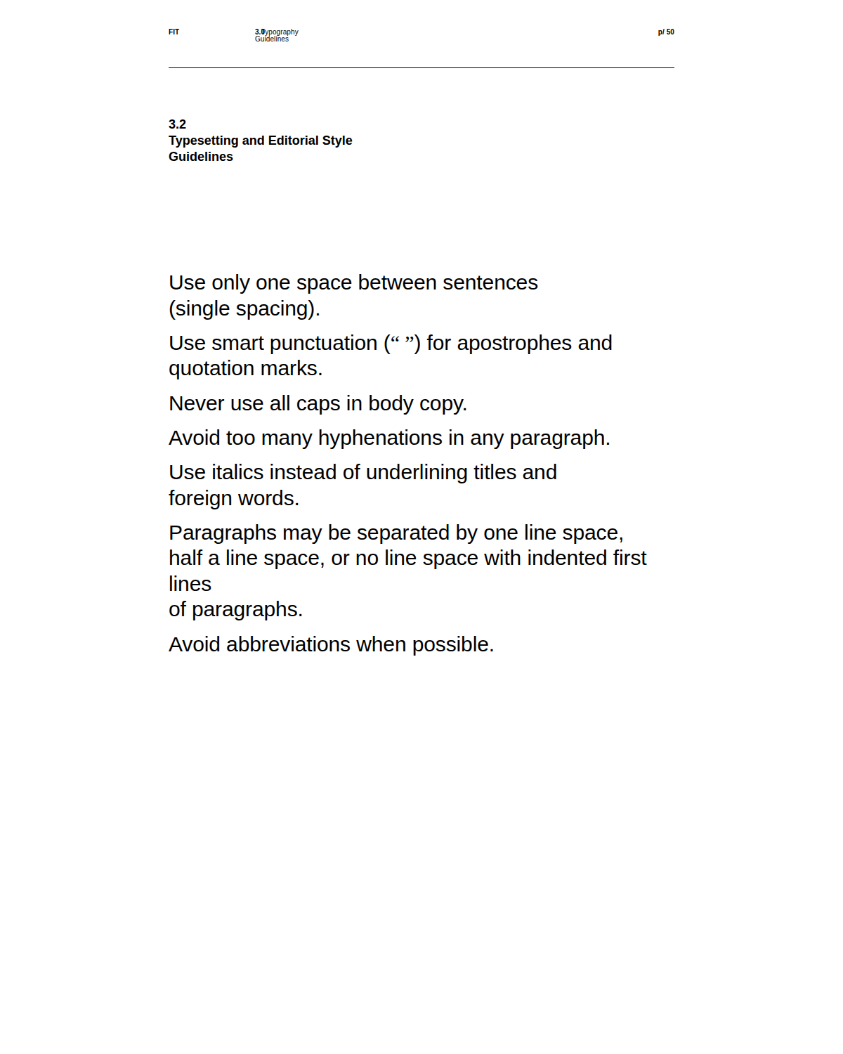FIT
3.0 Typography Guidelines
p/ 50
3.2 Typesetting and Editorial Style
Guidelines
Use only one space between sentences
(single spacing).
Use smart punctuation (“ ”) for apostrophes and quotation marks.
Never use all caps in body copy.
Avoid too many hyphenations in any paragraph.
Use italics instead of underlining titles and
foreign words.
Paragraphs may be separated by one line space, half a line space, or no line space with indented first lines
of paragraphs.
Avoid abbreviations when possible.